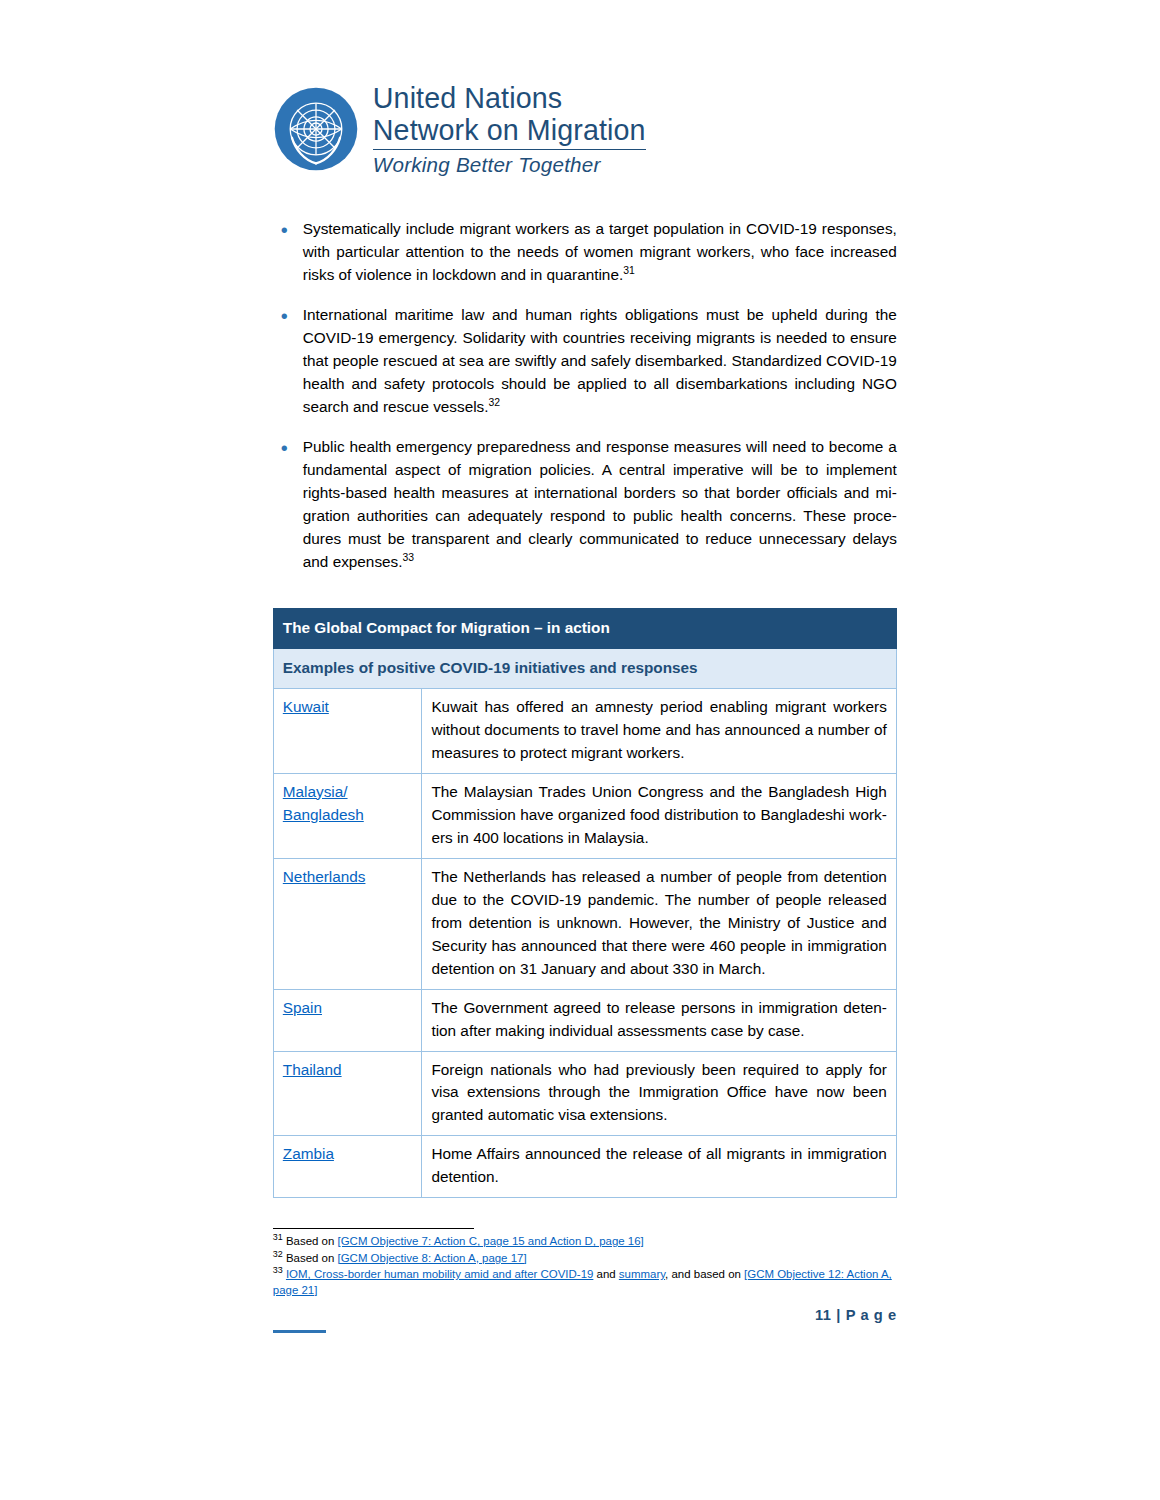United Nations Network on Migration
Working Better Together
Systematically include migrant workers as a target population in COVID-19 responses, with particular attention to the needs of women migrant workers, who face increased risks of violence in lockdown and in quarantine.31
International maritime law and human rights obligations must be upheld during the COVID-19 emergency. Solidarity with countries receiving migrants is needed to ensure that people rescued at sea are swiftly and safely disembarked. Standardized COVID-19 health and safety protocols should be applied to all disembarkations including NGO search and rescue vessels.32
Public health emergency preparedness and response measures will need to become a fundamental aspect of migration policies. A central imperative will be to implement rights-based health measures at international borders so that border officials and migration authorities can adequately respond to public health concerns. These procedures must be transparent and clearly communicated to reduce unnecessary delays and expenses.33
| The Global Compact for Migration – in action |
| Examples of positive COVID-19 initiatives and responses |
| Kuwait | Kuwait has offered an amnesty period enabling migrant workers without documents to travel home and has announced a number of measures to protect migrant workers. |
| Malaysia/ Bangladesh | The Malaysian Trades Union Congress and the Bangladesh High Commission have organized food distribution to Bangladeshi workers in 400 locations in Malaysia. |
| Netherlands | The Netherlands has released a number of people from detention due to the COVID-19 pandemic. The number of people released from detention is unknown. However, the Ministry of Justice and Security has announced that there were 460 people in immigration detention on 31 January and about 330 in March. |
| Spain | The Government agreed to release persons in immigration detention after making individual assessments case by case. |
| Thailand | Foreign nationals who had previously been required to apply for visa extensions through the Immigration Office have now been granted automatic visa extensions. |
| Zambia | Home Affairs announced the release of all migrants in immigration detention. |
31 Based on [GCM Objective 7: Action C, page 15 and Action D, page 16]
32 Based on [GCM Objective 8: Action A, page 17]
33 IOM, Cross-border human mobility amid and after COVID-19 and summary, and based on [GCM Objective 12: Action A, page 21]
11 | P a g e